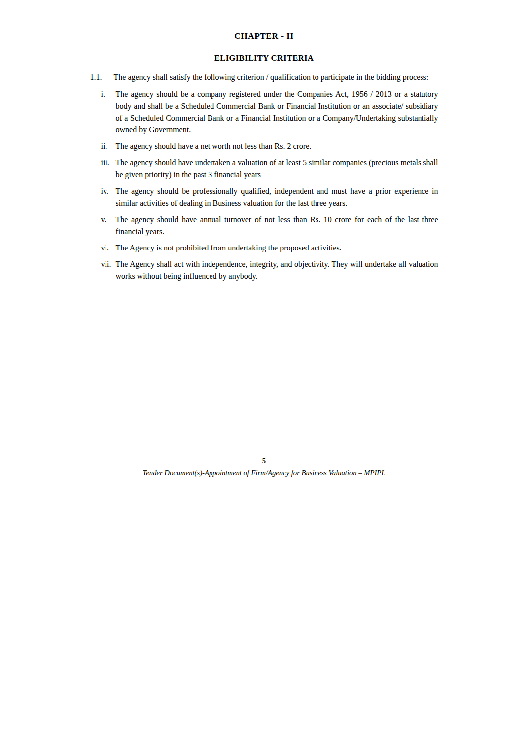CHAPTER - II
ELIGIBILITY CRITERIA
1.1.
The agency shall satisfy the following criterion / qualification to participate in the bidding process:
i. The agency should be a company registered under the Companies Act, 1956 / 2013 or a statutory body and shall be a Scheduled Commercial Bank or Financial Institution or an associate/ subsidiary of a Scheduled Commercial Bank or a Financial Institution or a Company/Undertaking substantially owned by Government.
ii. The agency should have a net worth not less than Rs. 2 crore.
iii. The agency should have undertaken a valuation of at least 5 similar companies (precious metals shall be given priority) in the past 3 financial years
iv. The agency should be professionally qualified, independent and must have a prior experience in similar activities of dealing in Business valuation for the last three years.
v. The agency should have annual turnover of not less than Rs. 10 crore for each of the last three financial years.
vi. The Agency is not prohibited from undertaking the proposed activities.
vii. The Agency shall act with independence, integrity, and objectivity. They will undertake all valuation works without being influenced by anybody.
5
Tender Document(s)-Appointment of Firm/Agency for Business Valuation – MPIPL